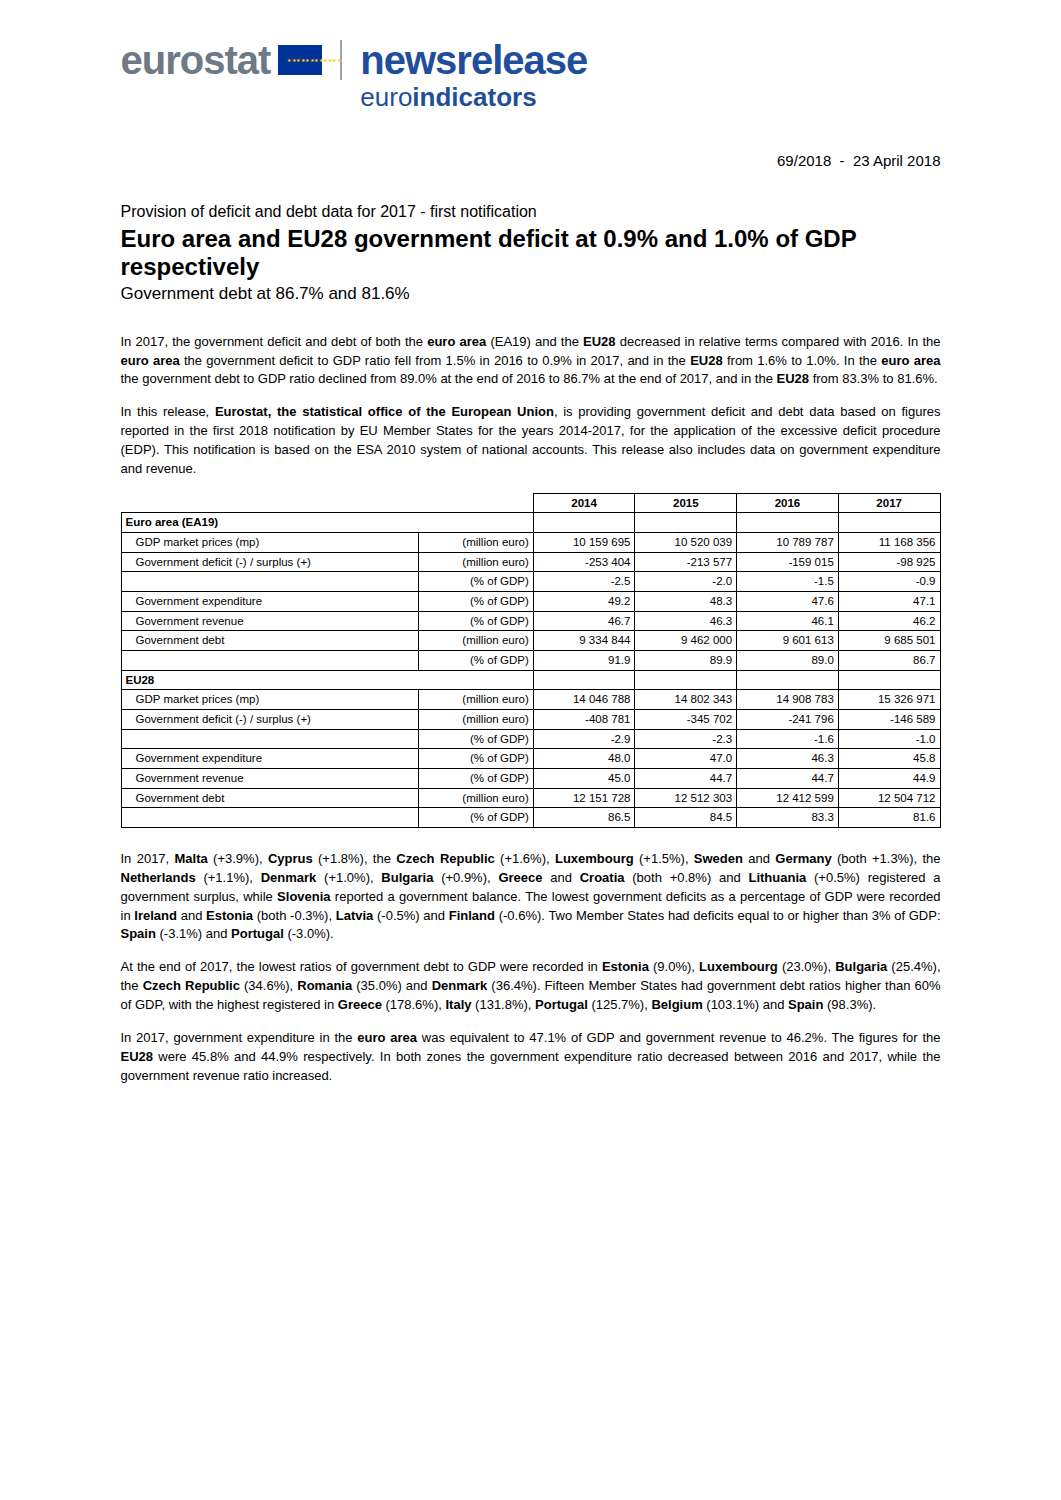eurostat
newsrelease
euroindicators
69/2018 - 23 April 2018
Provision of deficit and debt data for 2017 - first notification
Euro area and EU28 government deficit at 0.9% and 1.0% of GDP respectively
Government debt at 86.7% and 81.6%
In 2017, the government deficit and debt of both the euro area (EA19) and the EU28 decreased in relative terms compared with 2016. In the euro area the government deficit to GDP ratio fell from 1.5% in 2016 to 0.9% in 2017, and in the EU28 from 1.6% to 1.0%. In the euro area the government debt to GDP ratio declined from 89.0% at the end of 2016 to 86.7% at the end of 2017, and in the EU28 from 83.3% to 81.6%.
In this release, Eurostat, the statistical office of the European Union, is providing government deficit and debt data based on figures reported in the first 2018 notification by EU Member States for the years 2014-2017, for the application of the excessive deficit procedure (EDP). This notification is based on the ESA 2010 system of national accounts. This release also includes data on government expenditure and revenue.
| | 2014 | 2015 | 2016 | 2017 |
| --- | --- | --- | --- | --- |
| Euro area (EA19) | | | | |
| GDP market prices (mp) | (million euro) | 10 159 695 | 10 520 039 | 10 789 787 | 11 168 356 |
| Government deficit (-) / surplus (+) | (million euro) | -253 404 | -213 577 | -159 015 | -98 925 |
| | (% of GDP) | -2.5 | -2.0 | -1.5 | -0.9 |
| Government expenditure | (% of GDP) | 49.2 | 48.3 | 47.6 | 47.1 |
| Government revenue | (% of GDP) | 46.7 | 46.3 | 46.1 | 46.2 |
| Government debt | (million euro) | 9 334 844 | 9 462 000 | 9 601 613 | 9 685 501 |
| | (% of GDP) | 91.9 | 89.9 | 89.0 | 86.7 |
| EU28 | | | | |
| GDP market prices (mp) | (million euro) | 14 046 788 | 14 802 343 | 14 908 783 | 15 326 971 |
| Government deficit (-) / surplus (+) | (million euro) | -408 781 | -345 702 | -241 796 | -146 589 |
| | (% of GDP) | -2.9 | -2.3 | -1.6 | -1.0 |
| Government expenditure | (% of GDP) | 48.0 | 47.0 | 46.3 | 45.8 |
| Government revenue | (% of GDP) | 45.0 | 44.7 | 44.7 | 44.9 |
| Government debt | (million euro) | 12 151 728 | 12 512 303 | 12 412 599 | 12 504 712 |
| | (% of GDP) | 86.5 | 84.5 | 83.3 | 81.6 |
In 2017, Malta (+3.9%), Cyprus (+1.8%), the Czech Republic (+1.6%), Luxembourg (+1.5%), Sweden and Germany (both +1.3%), the Netherlands (+1.1%), Denmark (+1.0%), Bulgaria (+0.9%), Greece and Croatia (both +0.8%) and Lithuania (+0.5%) registered a government surplus, while Slovenia reported a government balance. The lowest government deficits as a percentage of GDP were recorded in Ireland and Estonia (both -0.3%), Latvia (-0.5%) and Finland (-0.6%). Two Member States had deficits equal to or higher than 3% of GDP: Spain (-3.1%) and Portugal (-3.0%).
At the end of 2017, the lowest ratios of government debt to GDP were recorded in Estonia (9.0%), Luxembourg (23.0%), Bulgaria (25.4%), the Czech Republic (34.6%), Romania (35.0%) and Denmark (36.4%). Fifteen Member States had government debt ratios higher than 60% of GDP, with the highest registered in Greece (178.6%), Italy (131.8%), Portugal (125.7%), Belgium (103.1%) and Spain (98.3%).
In 2017, government expenditure in the euro area was equivalent to 47.1% of GDP and government revenue to 46.2%. The figures for the EU28 were 45.8% and 44.9% respectively. In both zones the government expenditure ratio decreased between 2016 and 2017, while the government revenue ratio increased.